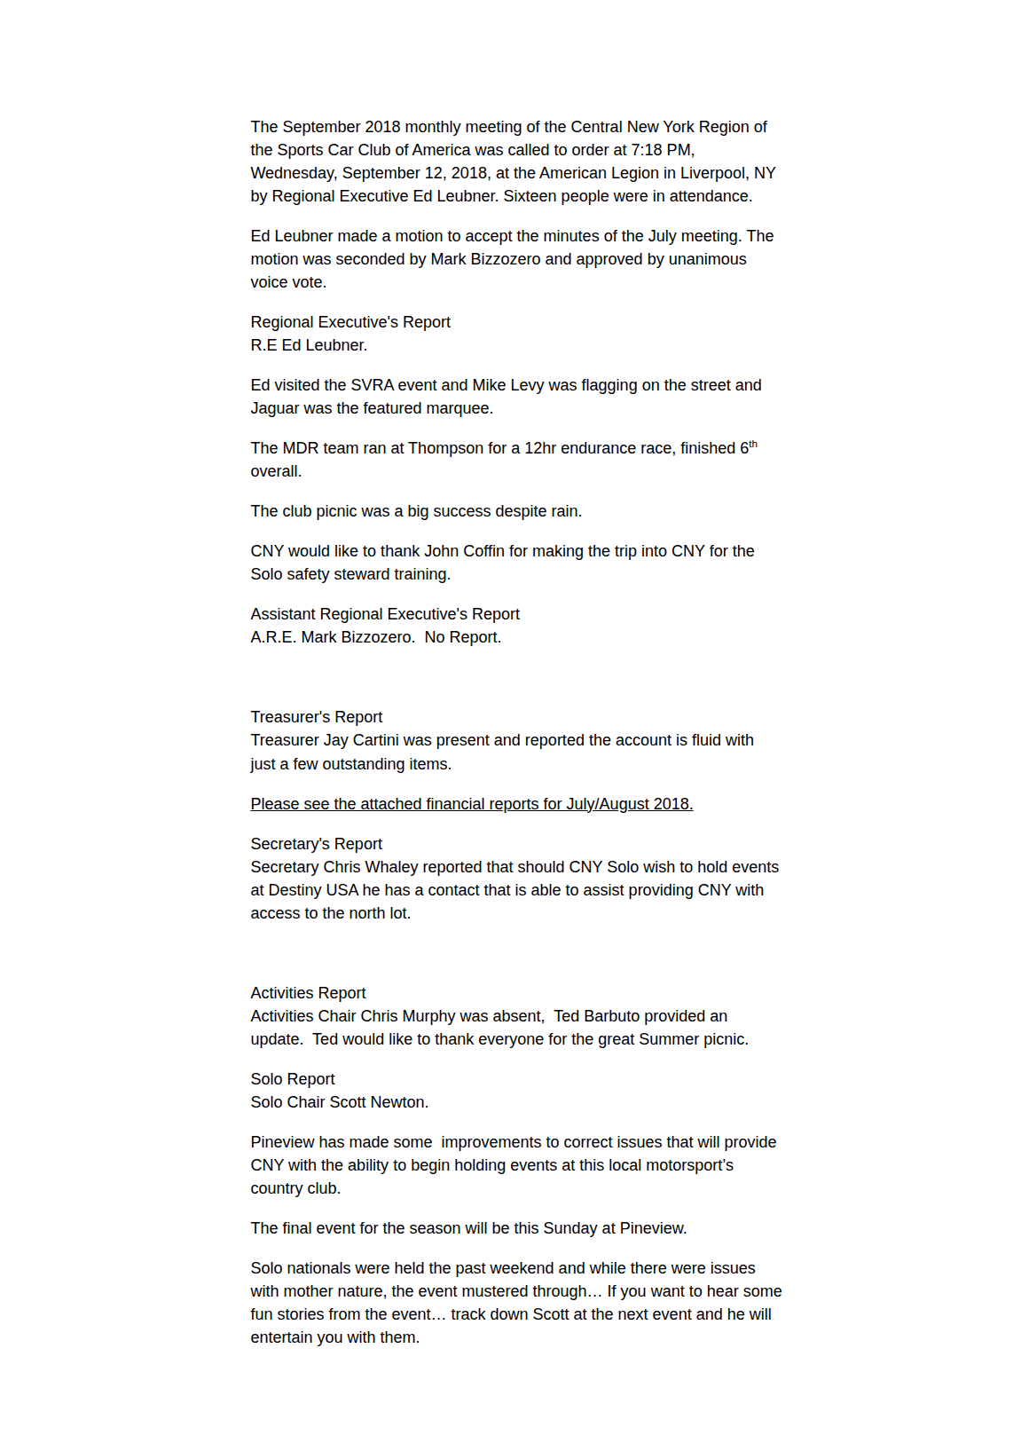The September 2018 monthly meeting of the Central New York Region of the Sports Car Club of America was called to order at 7:18 PM, Wednesday, September 12, 2018, at the American Legion in Liverpool, NY by Regional Executive Ed Leubner. Sixteen people were in attendance.
Ed Leubner made a motion to accept the minutes of the July meeting. The motion was seconded by Mark Bizzozero and approved by unanimous voice vote.
Regional Executive's Report
R.E Ed Leubner.
Ed visited the SVRA event and Mike Levy was flagging on the street and Jaguar was the featured marquee.
The MDR team ran at Thompson for a 12hr endurance race, finished 6th overall.
The club picnic was a big success despite rain.
CNY would like to thank John Coffin for making the trip into CNY for the Solo safety steward training.
Assistant Regional Executive's Report
A.R.E. Mark Bizzozero. No Report.
Treasurer's Report
Treasurer Jay Cartini was present and reported the account is fluid with just a few outstanding items.
Please see the attached financial reports for July/August 2018.
Secretary's Report
Secretary Chris Whaley reported that should CNY Solo wish to hold events at Destiny USA he has a contact that is able to assist providing CNY with access to the north lot.
Activities Report
Activities Chair Chris Murphy was absent, Ted Barbuto provided an update. Ted would like to thank everyone for the great Summer picnic.
Solo Report
Solo Chair Scott Newton.
Pineview has made some improvements to correct issues that will provide CNY with the ability to begin holding events at this local motorsport’s country club.
The final event for the season will be this Sunday at Pineview.
Solo nationals were held the past weekend and while there were issues with mother nature, the event mustered through… If you want to hear some fun stories from the event… track down Scott at the next event and he will entertain you with them.